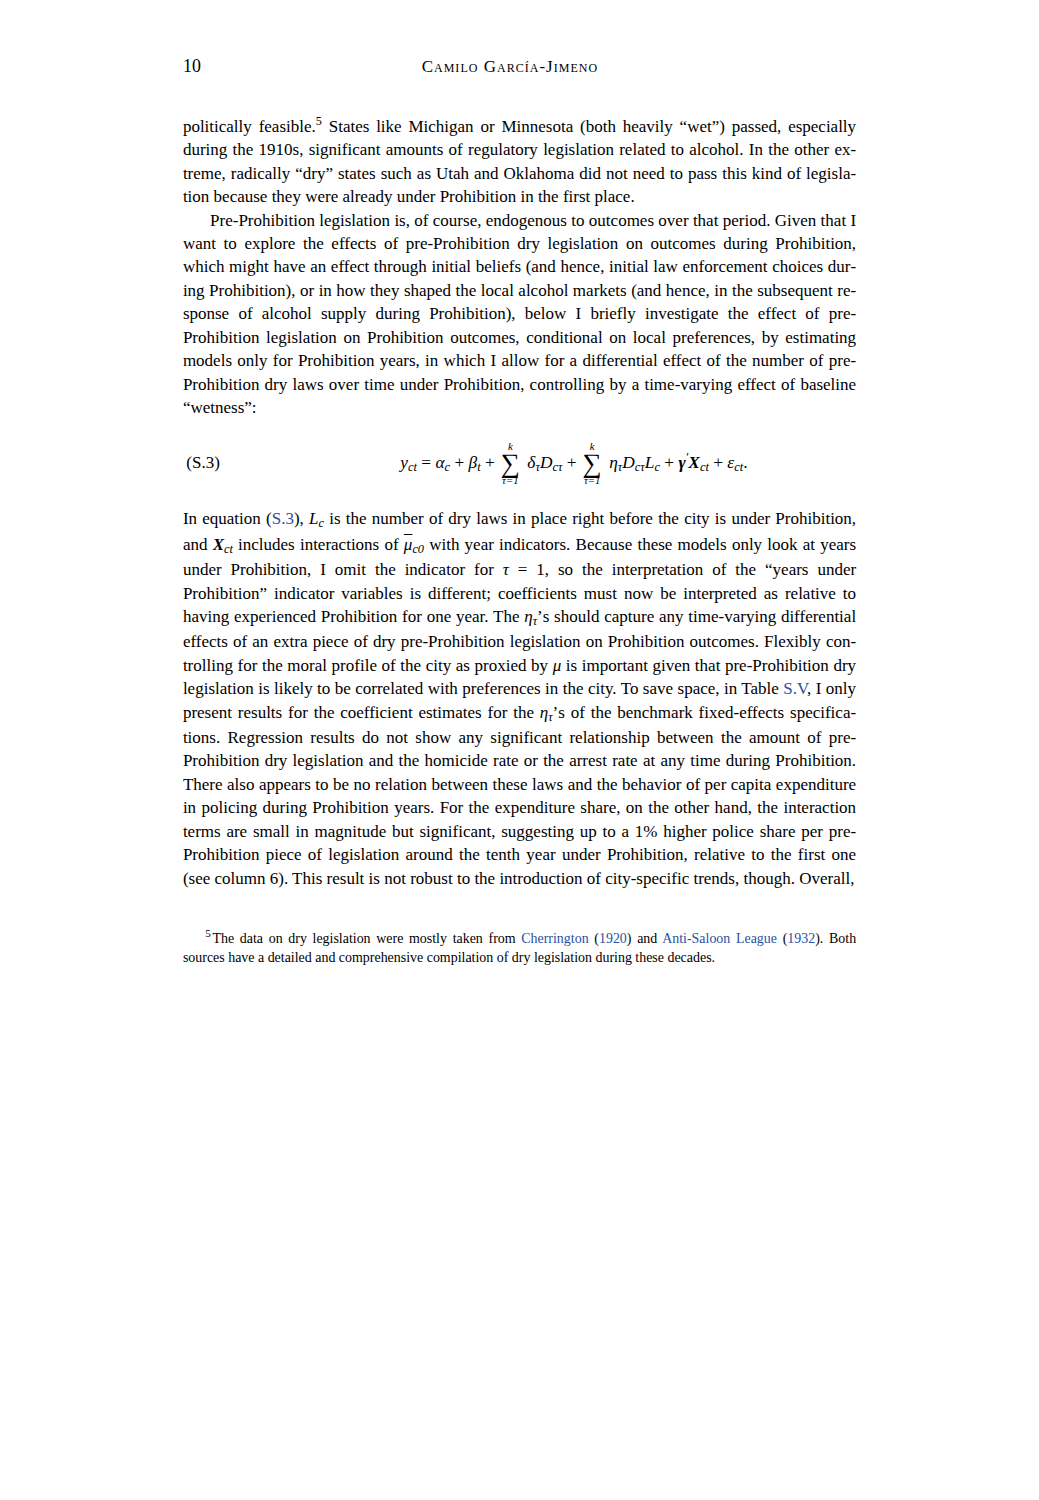10
Camilo García-Jimeno
politically feasible.5 States like Michigan or Minnesota (both heavily “wet”) passed, especially during the 1910s, significant amounts of regulatory legislation related to alcohol. In the other extreme, radically “dry” states such as Utah and Oklahoma did not need to pass this kind of legislation because they were already under Prohibition in the first place.
Pre-Prohibition legislation is, of course, endogenous to outcomes over that period. Given that I want to explore the effects of pre-Prohibition dry legislation on outcomes during Prohibition, which might have an effect through initial beliefs (and hence, initial law enforcement choices during Prohibition), or in how they shaped the local alcohol markets (and hence, in the subsequent response of alcohol supply during Prohibition), below I briefly investigate the effect of pre-Prohibition legislation on Prohibition outcomes, conditional on local preferences, by estimating models only for Prohibition years, in which I allow for a differential effect of the number of pre-Prohibition dry laws over time under Prohibition, controlling by a time-varying effect of baseline “wetness”:
(S.3)
yct = αc + βt + k∑τ=1 δτ Dcτ + k∑τ=1 ητ Dcτ Lc + γ′Xct + εct.
In equation (S.3), Lc is the number of dry laws in place right before the city is under Prohibition, and Xct includes interactions of μc0 with year indicators. Because these models only look at years under Prohibition, I omit the indicator for τ = 1, so the interpretation of the “years under Prohibition” indicator variables is different; coefficients must now be interpreted as relative to having experienced Prohibition for one year. The ητ’s should capture any time-varying differential effects of an extra piece of dry pre-Prohibition legislation on Prohibition outcomes. Flexibly controlling for the moral profile of the city as proxied by μ is important given that pre-Prohibition dry legislation is likely to be correlated with preferences in the city. To save space, in Table S.V, I only present results for the coefficient estimates for the ητ’s of the benchmark fixed-effects specifications. Regression results do not show any significant relationship between the amount of pre-Prohibition dry legislation and the homicide rate or the arrest rate at any time during Prohibition. There also appears to be no relation between these laws and the behavior of per capita expenditure in policing during Prohibition years. For the expenditure share, on the other hand, the interaction terms are small in magnitude but significant, suggesting up to a 1% higher police share per pre-Prohibition piece of legislation around the tenth year under Prohibition, relative to the first one (see column 6). This result is not robust to the introduction of city-specific trends, though. Overall,
5 The data on dry legislation were mostly taken from Cherrington (1920) and Anti-Saloon League (1932). Both sources have a detailed and comprehensive compilation of dry legislation during these decades.